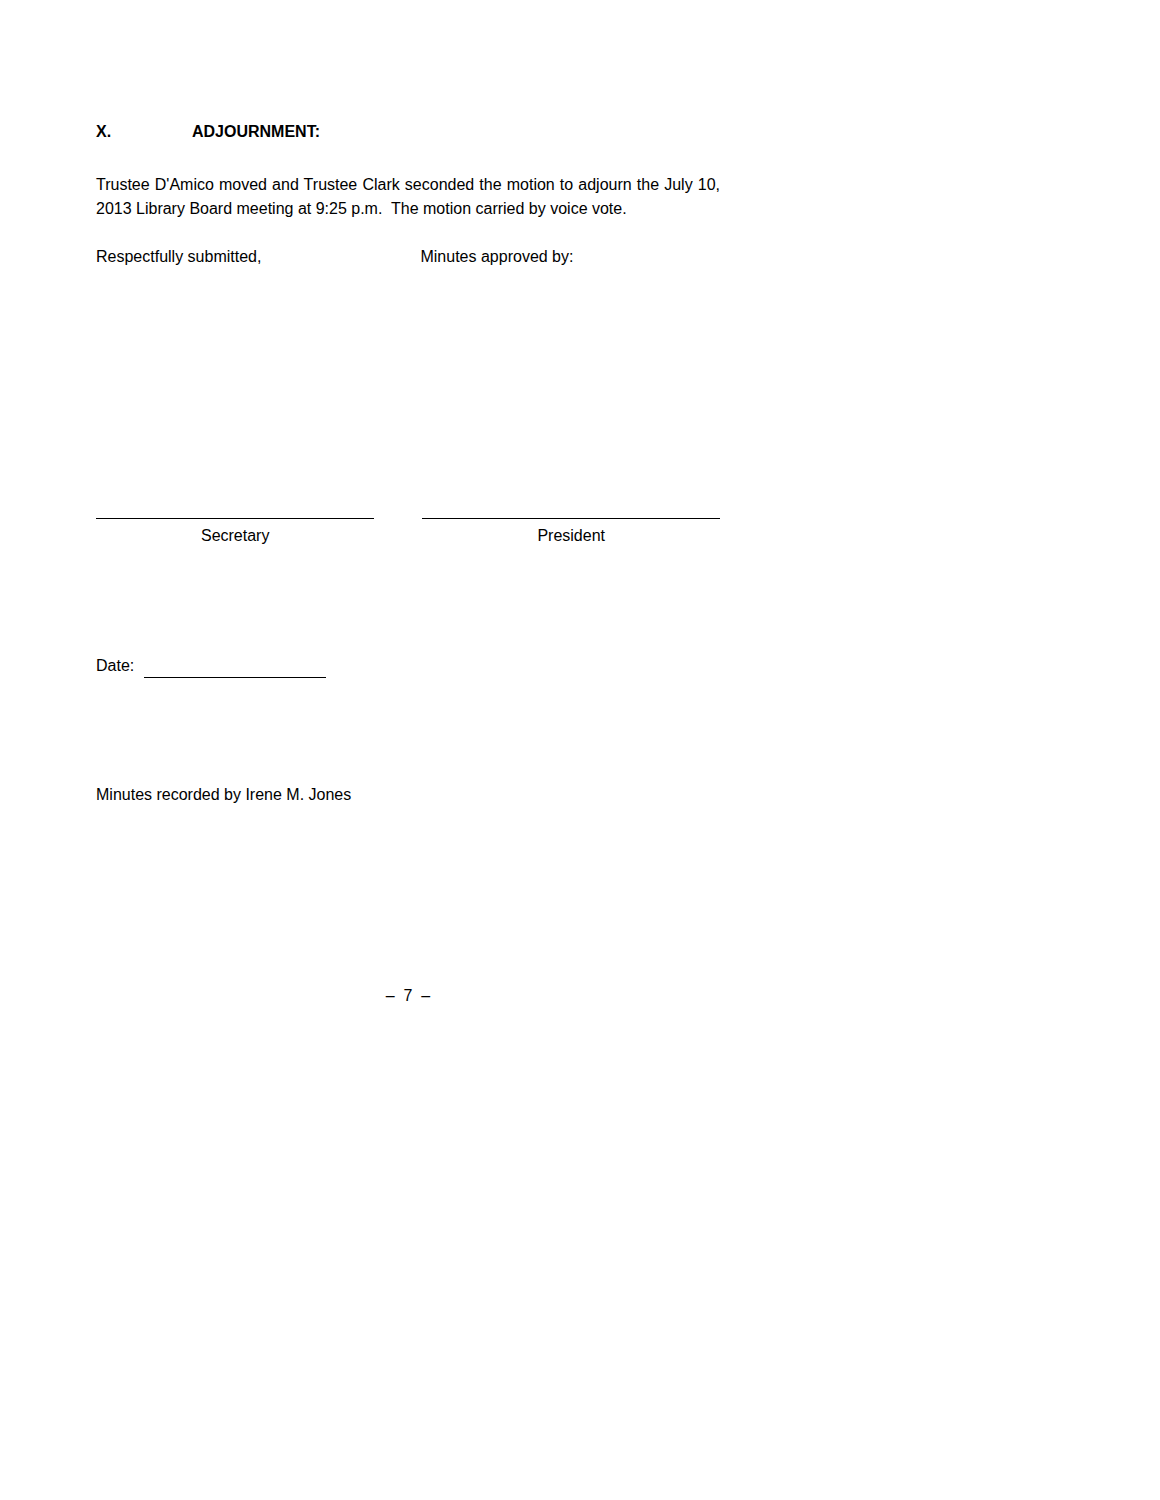X. ADJOURNMENT:
Trustee D'Amico moved and Trustee Clark seconded the motion to adjourn the July 10, 2013 Library Board meeting at 9:25 p.m. The motion carried by voice vote.
Respectfully submitted,
Minutes approved by:
Secretary
President
Date:
Minutes recorded by Irene M. Jones
– 7 –